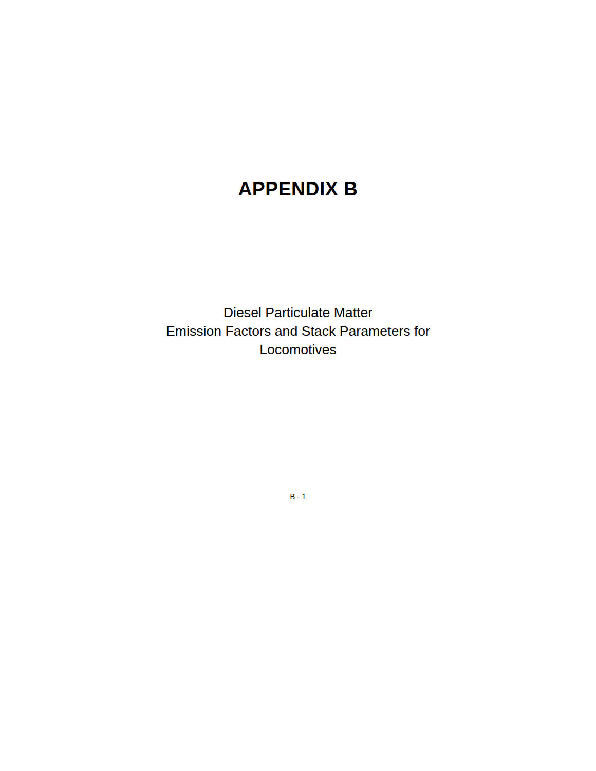APPENDIX B
Diesel Particulate Matter
Emission Factors and Stack Parameters for Locomotives
B - 1